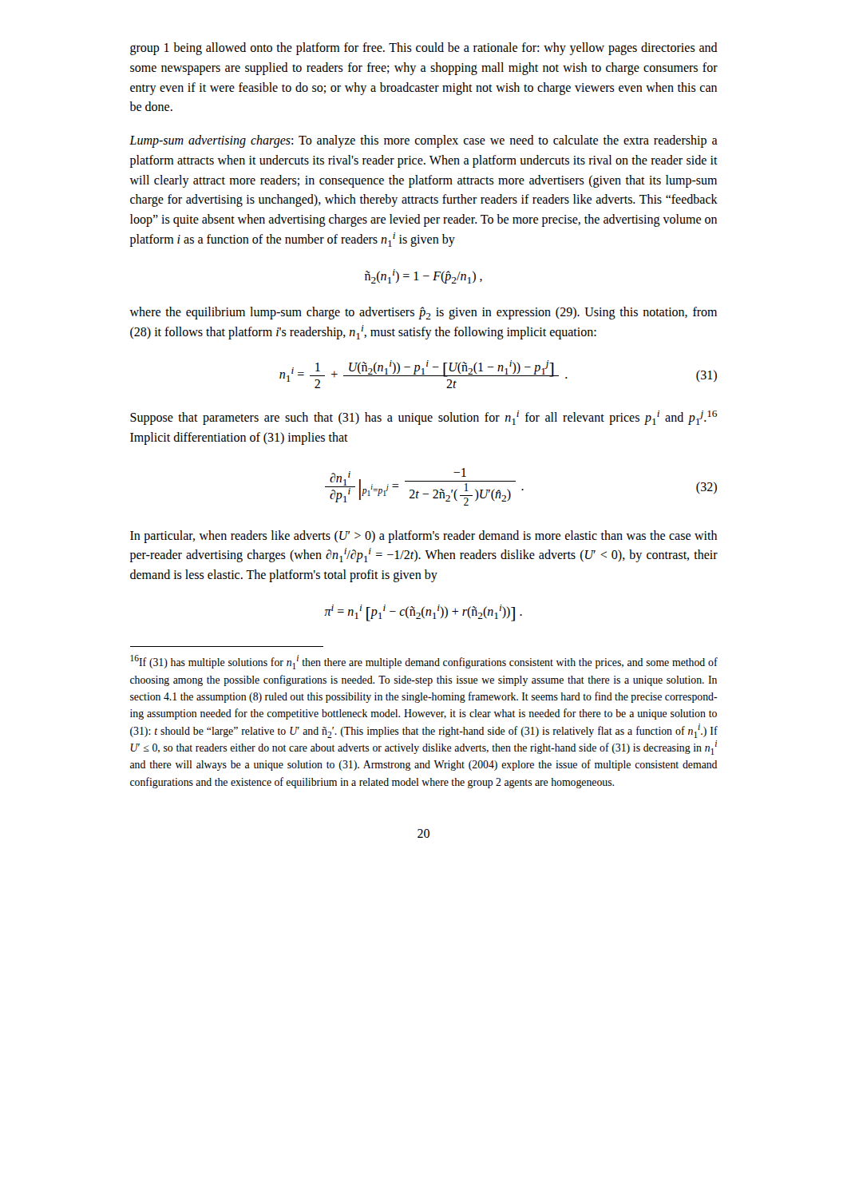group 1 being allowed onto the platform for free. This could be a rationale for: why yellow pages directories and some newspapers are supplied to readers for free; why a shopping mall might not wish to charge consumers for entry even if it were feasible to do so; or why a broadcaster might not wish to charge viewers even when this can be done.
Lump-sum advertising charges: To analyze this more complex case we need to calculate the extra readership a platform attracts when it undercuts its rival's reader price. When a platform undercuts its rival on the reader side it will clearly attract more readers; in consequence the platform attracts more advertisers (given that its lump-sum charge for advertising is unchanged), which thereby attracts further readers if readers like adverts. This “feedback loop” is quite absent when advertising charges are levied per reader. To be more precise, the advertising volume on platform i as a function of the number of readers n1i is given by
ñ2(n1i) = 1 − F(p̂2/n1) ,
where the equilibrium lump-sum charge to advertisers p̂2 is given in expression (29). Using this notation, from (28) it follows that platform i's readership, n1i, must satisfy the following implicit equation:
n1i = 12 + U(ñ2(n1i)) − p1i − [U(ñ2(1 − n1i)) − p1j] 2t .
(31)
Suppose that parameters are such that (31) has a unique solution for n1i for all relevant prices p1i and p1j.16 Implicit differentiation of (31) implies that
∂n1i ∂p1i |p1i=p1j = −1 2t − 2ñ2′(12)U′(n̂2) .
(32)
In particular, when readers like adverts (U′ > 0) a platform's reader demand is more elastic than was the case with per-reader advertising charges (when ∂n1i/∂p1i = −1/2t). When readers dislike adverts (U′ < 0), by contrast, their demand is less elastic. The platform's total profit is given by
πi = n1i [p1i − c(ñ2(n1i)) + r(ñ2(n1i))] .
16If (31) has multiple solutions for n1i then there are multiple demand configurations consistent with the prices, and some method of choosing among the possible configurations is needed. To side-step this issue we simply assume that there is a unique solution. In section 4.1 the assumption (8) ruled out this possibility in the single-homing framework. It seems hard to find the precise corresponding assumption needed for the competitive bottleneck model. However, it is clear what is needed for there to be a unique solution to (31): t should be “large” relative to U′ and ñ2′. (This implies that the right-hand side of (31) is relatively flat as a function of n1i.) If U′ ≤ 0, so that readers either do not care about adverts or actively dislike adverts, then the right-hand side of (31) is decreasing in n1i and there will always be a unique solution to (31). Armstrong and Wright (2004) explore the issue of multiple consistent demand configurations and the existence of equilibrium in a related model where the group 2 agents are homogeneous.
20